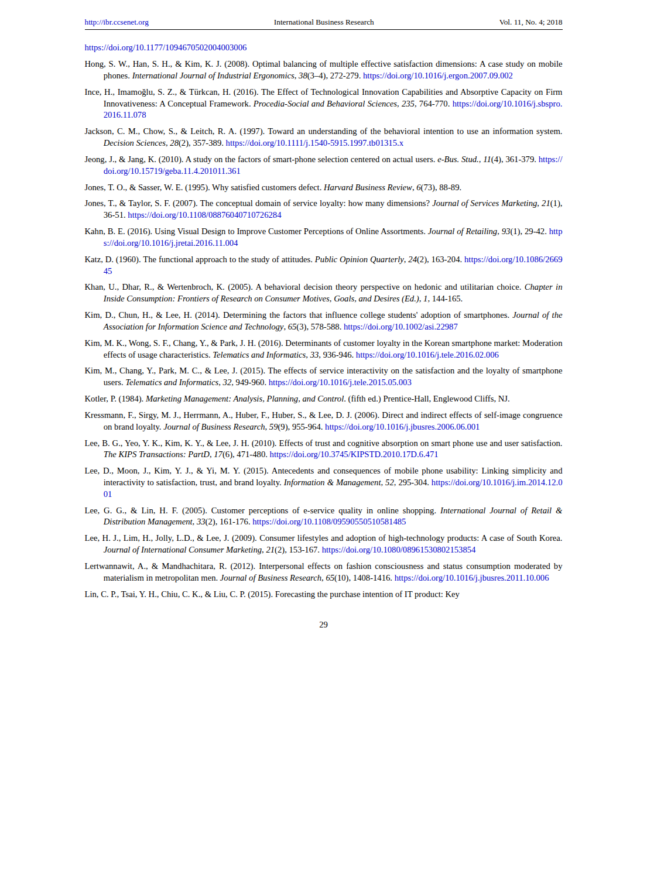http://ibr.ccsenet.org
International Business Research
Vol. 11, No. 4; 2018
https://doi.org/10.1177/1094670502004003006
Hong, S. W., Han, S. H., & Kim, K. J. (2008). Optimal balancing of multiple effective satisfaction dimensions: A case study on mobile phones. International Journal of Industrial Ergonomics, 38(3–4), 272-279. https://doi.org/10.1016/j.ergon.2007.09.002
Ince, H., Imamoğlu, S. Z., & Türkcan, H. (2016). The Effect of Technological Innovation Capabilities and Absorptive Capacity on Firm Innovativeness: A Conceptual Framework. Procedia-Social and Behavioral Sciences, 235, 764-770. https://doi.org/10.1016/j.sbspro.2016.11.078
Jackson, C. M., Chow, S., & Leitch, R. A. (1997). Toward an understanding of the behavioral intention to use an information system. Decision Sciences, 28(2), 357-389. https://doi.org/10.1111/j.1540-5915.1997.tb01315.x
Jeong, J., & Jang, K. (2010). A study on the factors of smart-phone selection centered on actual users. e-Bus. Stud., 11(4), 361-379. https://doi.org/10.15719/geba.11.4.201011.361
Jones, T. O., & Sasser, W. E. (1995). Why satisfied customers defect. Harvard Business Review, 6(73), 88-89.
Jones, T., & Taylor, S. F. (2007). The conceptual domain of service loyalty: how many dimensions? Journal of Services Marketing, 21(1), 36-51. https://doi.org/10.1108/08876040710726284
Kahn, B. E. (2016). Using Visual Design to Improve Customer Perceptions of Online Assortments. Journal of Retailing, 93(1), 29-42. https://doi.org/10.1016/j.jretai.2016.11.004
Katz, D. (1960). The functional approach to the study of attitudes. Public Opinion Quarterly, 24(2), 163-204. https://doi.org/10.1086/266945
Khan, U., Dhar, R., & Wertenbroch, K. (2005). A behavioral decision theory perspective on hedonic and utilitarian choice. Chapter in Inside Consumption: Frontiers of Research on Consumer Motives, Goals, and Desires (Ed.), 1, 144-165.
Kim, D., Chun, H., & Lee, H. (2014). Determining the factors that influence college students' adoption of smartphones. Journal of the Association for Information Science and Technology, 65(3), 578-588. https://doi.org/10.1002/asi.22987
Kim, M. K., Wong, S. F., Chang, Y., & Park, J. H. (2016). Determinants of customer loyalty in the Korean smartphone market: Moderation effects of usage characteristics. Telematics and Informatics, 33, 936-946. https://doi.org/10.1016/j.tele.2016.02.006
Kim, M., Chang, Y., Park, M. C., & Lee, J. (2015). The effects of service interactivity on the satisfaction and the loyalty of smartphone users. Telematics and Informatics, 32, 949-960. https://doi.org/10.1016/j.tele.2015.05.003
Kotler, P. (1984). Marketing Management: Analysis, Planning, and Control. (fifth ed.) Prentice-Hall, Englewood Cliffs, NJ.
Kressmann, F., Sirgy, M. J., Herrmann, A., Huber, F., Huber, S., & Lee, D. J. (2006). Direct and indirect effects of self-image congruence on brand loyalty. Journal of Business Research, 59(9), 955-964. https://doi.org/10.1016/j.jbusres.2006.06.001
Lee, B. G., Yeo, Y. K., Kim, K. Y., & Lee, J. H. (2010). Effects of trust and cognitive absorption on smart phone use and user satisfaction. The KIPS Transactions: PartD, 17(6), 471-480. https://doi.org/10.3745/KIPSTD.2010.17D.6.471
Lee, D., Moon, J., Kim, Y. J., & Yi, M. Y. (2015). Antecedents and consequences of mobile phone usability: Linking simplicity and interactivity to satisfaction, trust, and brand loyalty. Information & Management, 52, 295-304. https://doi.org/10.1016/j.im.2014.12.001
Lee, G. G., & Lin, H. F. (2005). Customer perceptions of e-service quality in online shopping. International Journal of Retail & Distribution Management, 33(2), 161-176. https://doi.org/10.1108/09590550510581485
Lee, H. J., Lim, H., Jolly, L.D., & Lee, J. (2009). Consumer lifestyles and adoption of high-technology products: A case of South Korea. Journal of International Consumer Marketing, 21(2), 153-167. https://doi.org/10.1080/08961530802153854
Lertwannawit, A., & Mandhachitara, R. (2012). Interpersonal effects on fashion consciousness and status consumption moderated by materialism in metropolitan men. Journal of Business Research, 65(10), 1408-1416. https://doi.org/10.1016/j.jbusres.2011.10.006
Lin, C. P., Tsai, Y. H., Chiu, C. K., & Liu, C. P. (2015). Forecasting the purchase intention of IT product: Key
29